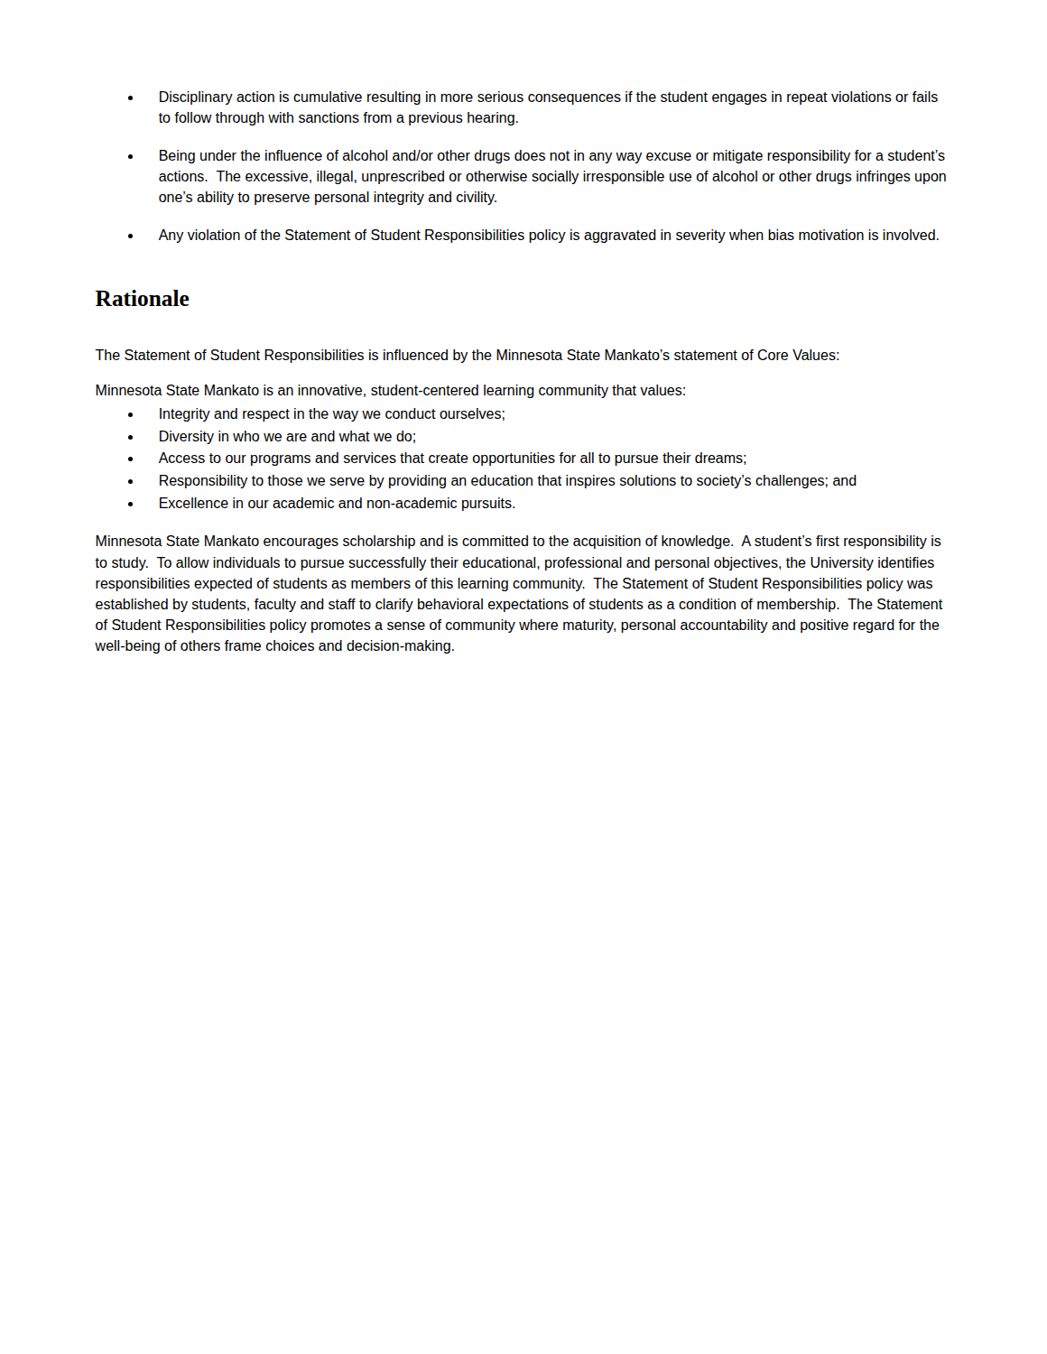Disciplinary action is cumulative resulting in more serious consequences if the student engages in repeat violations or fails to follow through with sanctions from a previous hearing.
Being under the influence of alcohol and/or other drugs does not in any way excuse or mitigate responsibility for a student’s actions. The excessive, illegal, unprescribed or otherwise socially irresponsible use of alcohol or other drugs infringes upon one’s ability to preserve personal integrity and civility.
Any violation of the Statement of Student Responsibilities policy is aggravated in severity when bias motivation is involved.
Rationale
The Statement of Student Responsibilities is influenced by the Minnesota State Mankato’s statement of Core Values:
Minnesota State Mankato is an innovative, student-centered learning community that values:
Integrity and respect in the way we conduct ourselves;
Diversity in who we are and what we do;
Access to our programs and services that create opportunities for all to pursue their dreams;
Responsibility to those we serve by providing an education that inspires solutions to society’s challenges; and
Excellence in our academic and non-academic pursuits.
Minnesota State Mankato encourages scholarship and is committed to the acquisition of knowledge. A student’s first responsibility is to study. To allow individuals to pursue successfully their educational, professional and personal objectives, the University identifies responsibilities expected of students as members of this learning community. The Statement of Student Responsibilities policy was established by students, faculty and staff to clarify behavioral expectations of students as a condition of membership. The Statement of Student Responsibilities policy promotes a sense of community where maturity, personal accountability and positive regard for the well-being of others frame choices and decision-making.